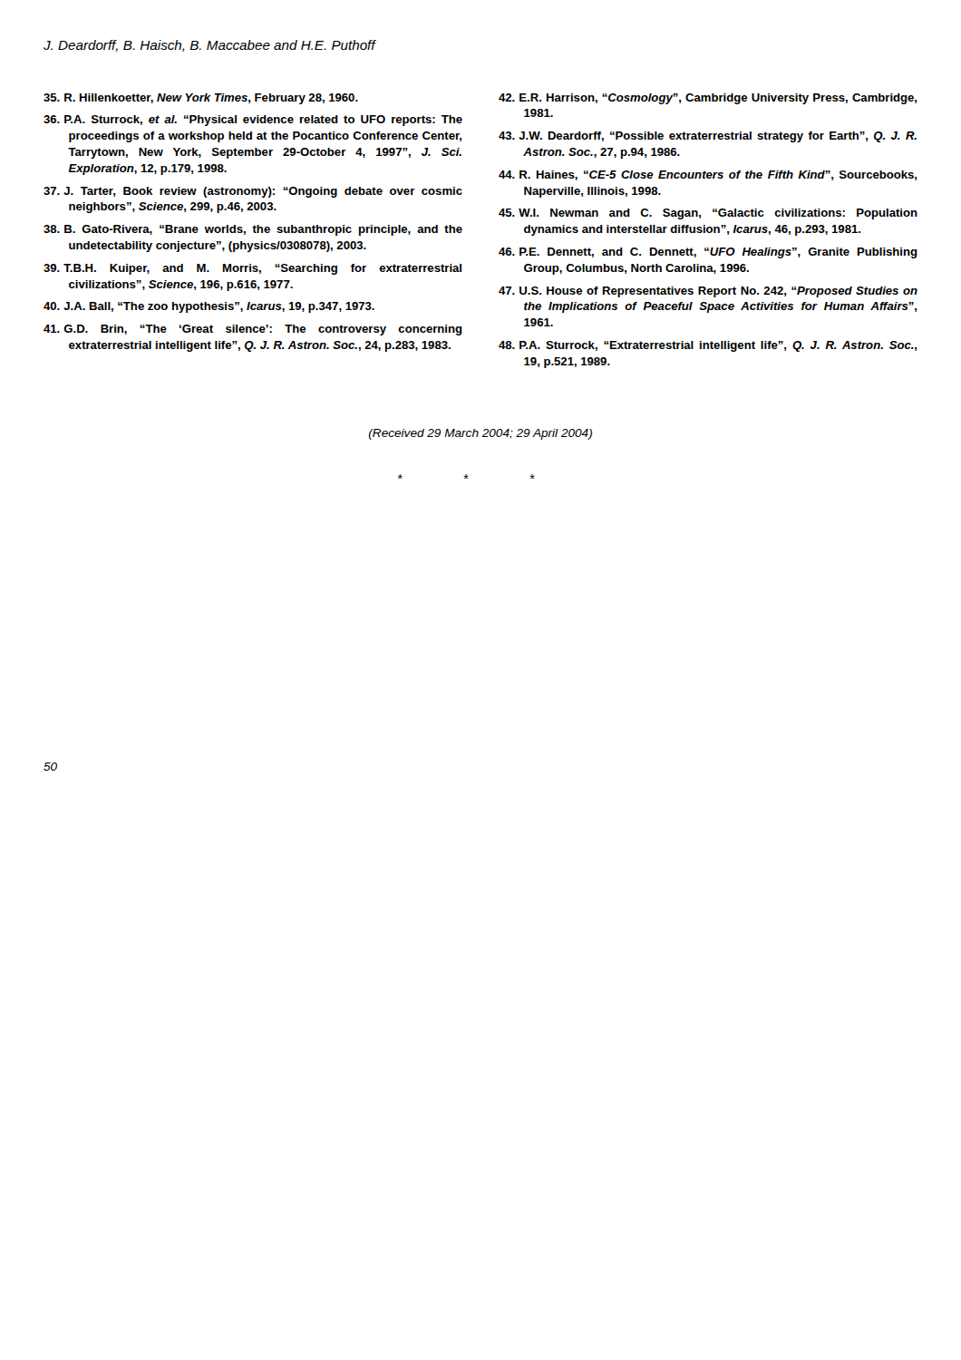J. Deardorff, B. Haisch, B. Maccabee and H.E. Puthoff
35. R. Hillenkoetter, New York Times, February 28, 1960.
36. P.A. Sturrock, et al. “Physical evidence related to UFO reports: The proceedings of a workshop held at the Pocantico Conference Center, Tarrytown, New York, September 29-October 4, 1997”, J. Sci. Exploration, 12, p.179, 1998.
37. J. Tarter, Book review (astronomy): “Ongoing debate over cosmic neighbors”, Science, 299, p.46, 2003.
38. B. Gato-Rivera, “Brane worlds, the subanthropic principle, and the undetectability conjecture”, (physics/0308078), 2003.
39. T.B.H. Kuiper, and M. Morris, “Searching for extraterrestrial civilizations”, Science, 196, p.616, 1977.
40. J.A. Ball, “The zoo hypothesis”, Icarus, 19, p.347, 1973.
41. G.D. Brin, “The ‘Great silence’: The controversy concerning extraterrestrial intelligent life”, Q. J. R. Astron. Soc., 24, p.283, 1983.
42. E.R. Harrison, “Cosmology”, Cambridge University Press, Cambridge, 1981.
43. J.W. Deardorff, “Possible extraterrestrial strategy for Earth”, Q. J. R. Astron. Soc., 27, p.94, 1986.
44. R. Haines, “CE-5 Close Encounters of the Fifth Kind”, Sourcebooks, Naperville, Illinois, 1998.
45. W.I. Newman and C. Sagan, “Galactic civilizations: Population dynamics and interstellar diffusion”, Icarus, 46, p.293, 1981.
46. P.E. Dennett, and C. Dennett, “UFO Healings”, Granite Publishing Group, Columbus, North Carolina, 1996.
47. U.S. House of Representatives Report No. 242, “Proposed Studies on the Implications of Peaceful Space Activities for Human Affairs”, 1961.
48. P.A. Sturrock, “Extraterrestrial intelligent life”, Q. J. R. Astron. Soc., 19, p.521, 1989.
(Received 29 March 2004; 29 April 2004)
* * *
50